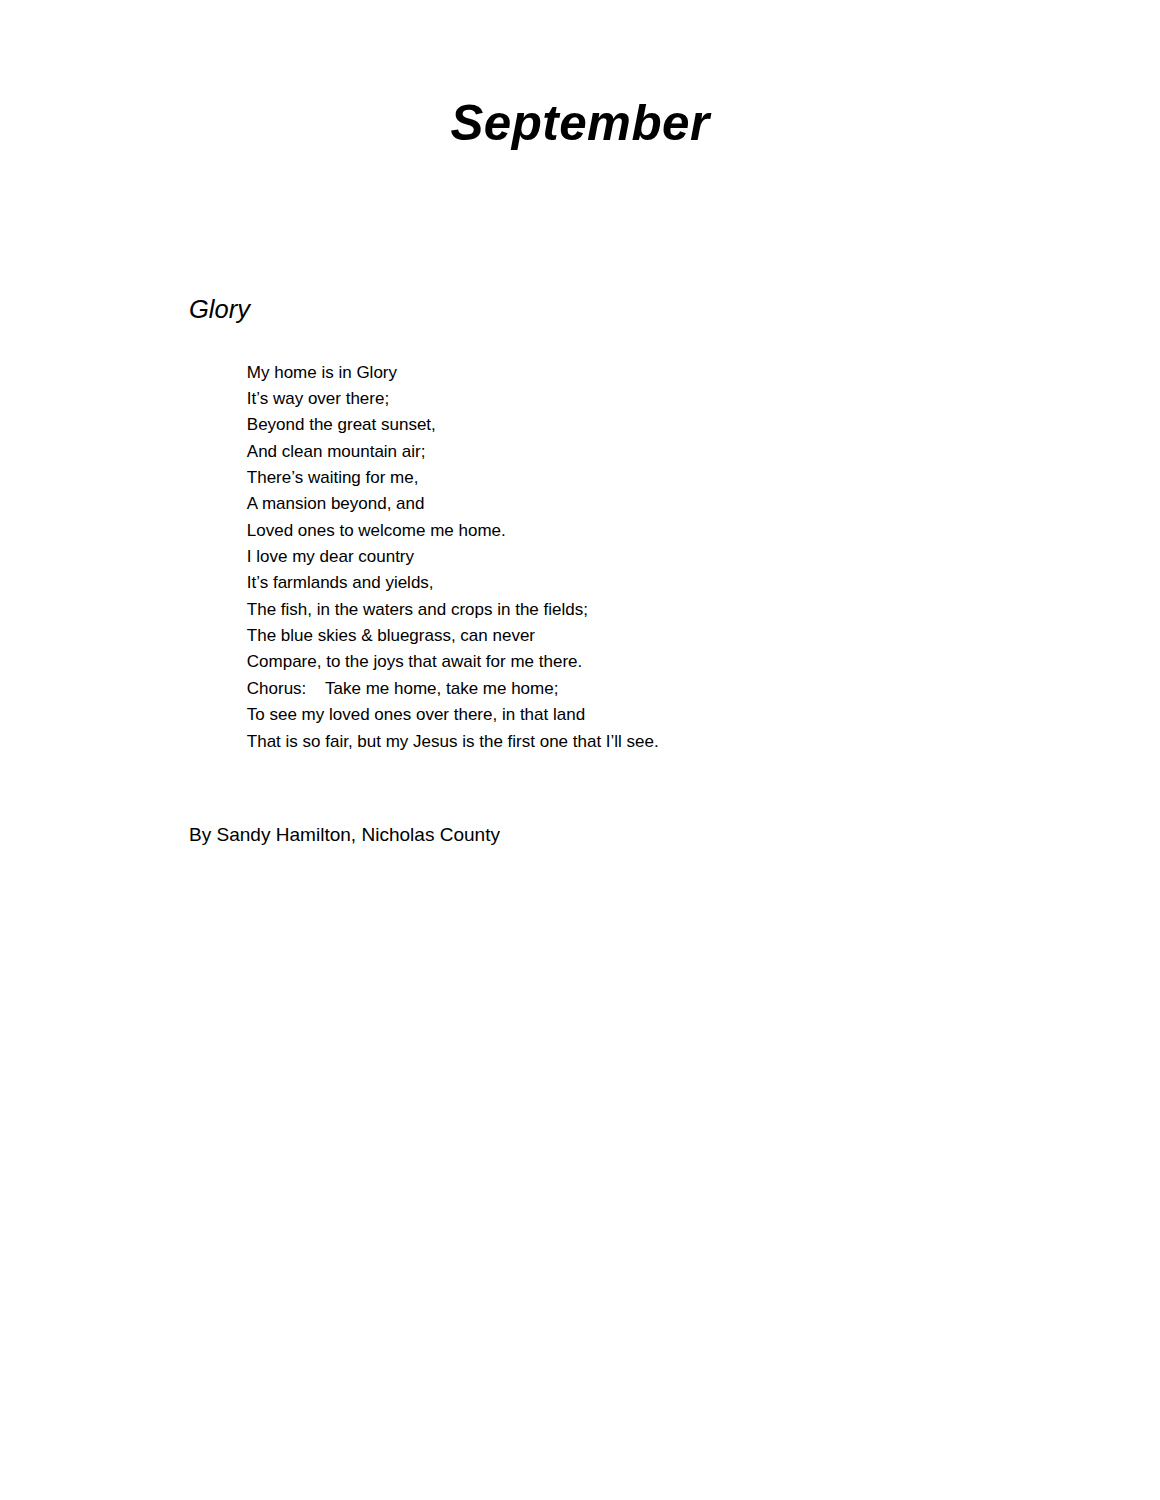September
Glory
My home is in Glory
It’s way over there;
Beyond the great sunset,
And clean mountain air;
There’s waiting for me,
A mansion beyond, and
Loved ones to welcome me home.
I love my dear country
It’s farmlands and yields,
The fish, in the waters and crops in the fields;
The blue skies & bluegrass, can never
Compare, to the joys that await for me there.
Chorus: Take me home, take me home;
To see my loved ones over there, in that land
That is so fair, but my Jesus is the first one that I’ll see.
By Sandy Hamilton, Nicholas County